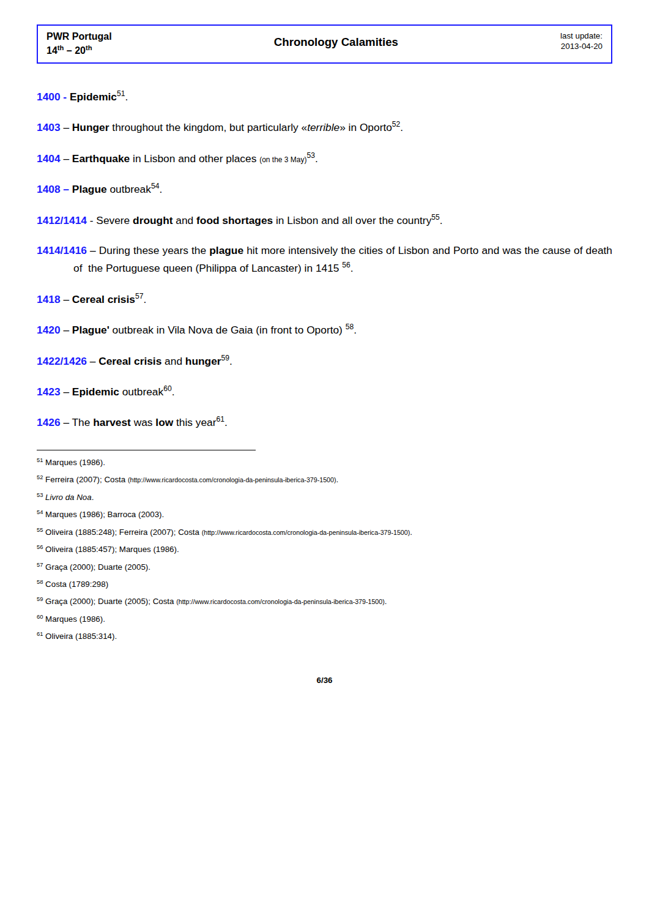PWR Portugal
14th – 20th
last update:
2013-04-20
Chronology Calamities
1400 - Epidemic51.
1403 – Hunger throughout the kingdom, but particularly «terrible» in Oporto52.
1404 – Earthquake in Lisbon and other places (on the 3 May)53.
1408 – Plague outbreak54.
1412/1414 - Severe drought and food shortages in Lisbon and all over the country55.
1414/1416 – During these years the plague hit more intensively the cities of Lisbon and Porto and was the cause of death of the Portuguese queen (Philippa of Lancaster) in 1415 56.
1418 – Cereal crisis57.
1420 – Plague' outbreak in Vila Nova de Gaia (in front to Oporto) 58.
1422/1426 – Cereal crisis and hunger59.
1423 – Epidemic outbreak60.
1426 – The harvest was low this year61.
51 Marques (1986).
52 Ferreira (2007); Costa (http://www.ricardocosta.com/cronologia-da-peninsula-iberica-379-1500).
53 Livro da Noa.
54 Marques (1986); Barroca (2003).
55 Oliveira (1885:248); Ferreira (2007); Costa (http://www.ricardocosta.com/cronologia-da-peninsula-iberica-379-1500).
56 Oliveira (1885:457); Marques (1986).
57 Graça (2000); Duarte (2005).
58 Costa (1789:298)
59 Graça (2000); Duarte (2005); Costa (http://www.ricardocosta.com/cronologia-da-peninsula-iberica-379-1500).
60 Marques (1986).
61 Oliveira (1885:314).
6/36